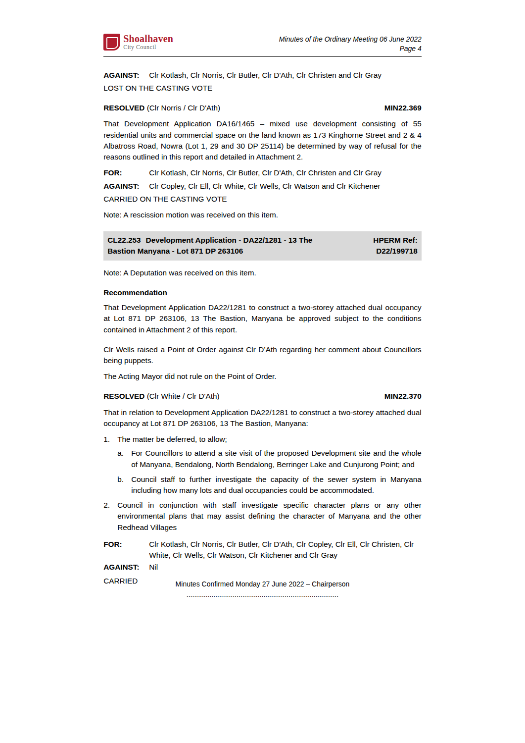Shoalhaven
City Council
Minutes of the Ordinary Meeting 06 June 2022
Page 4
AGAINST: Clr Kotlash, Clr Norris, Clr Butler, Clr D'Ath, Clr Christen and Clr Gray
LOST ON THE CASTING VOTE
RESOLVED (Clr Norris / Clr D'Ath)
MIN22.369
That Development Application DA16/1465 – mixed use development consisting of 55 residential units and commercial space on the land known as 173 Kinghorne Street and 2 & 4 Albatross Road, Nowra (Lot 1, 29 and 30 DP 25114) be determined by way of refusal for the reasons outlined in this report and detailed in Attachment 2.
FOR: Clr Kotlash, Clr Norris, Clr Butler, Clr D'Ath, Clr Christen and Clr Gray
AGAINST: Clr Copley, Clr Ell, Clr White, Clr Wells, Clr Watson and Clr Kitchener
CARRIED ON THE CASTING VOTE
Note: A rescission motion was received on this item.
CL22.253 Development Application - DA22/1281 - 13 The Bastion Manyana - Lot 871 DP 263106
HPERM Ref:
D22/199718
Note: A Deputation was received on this item.
Recommendation
That Development Application DA22/1281 to construct a two-storey attached dual occupancy at Lot 871 DP 263106, 13 The Bastion, Manyana be approved subject to the conditions contained in Attachment 2 of this report.
Clr Wells raised a Point of Order against Clr D’Ath regarding her comment about Councillors being puppets.
The Acting Mayor did not rule on the Point of Order.
RESOLVED (Clr White / Clr D'Ath)
MIN22.370
That in relation to Development Application DA22/1281 to construct a two-storey attached dual occupancy at Lot 871 DP 263106, 13 The Bastion, Manyana:
The matter be deferred, to allow;
For Councillors to attend a site visit of the proposed Development site and the whole of Manyana, Bendalong, North Bendalong, Berringer Lake and Cunjurong Point; and
Council staff to further investigate the capacity of the sewer system in Manyana including how many lots and dual occupancies could be accommodated.
Council in conjunction with staff investigate specific character plans or any other environmental plans that may assist defining the character of Manyana and the other Redhead Villages
FOR:
Clr Kotlash, Clr Norris, Clr Butler, Clr D'Ath, Clr Copley, Clr Ell, Clr Christen, Clr White, Clr Wells, Clr Watson, Clr Kitchener and Clr Gray
AGAINST:
Nil
CARRIED
Minutes Confirmed Monday 27 June 2022 – Chairperson ...............................................................................